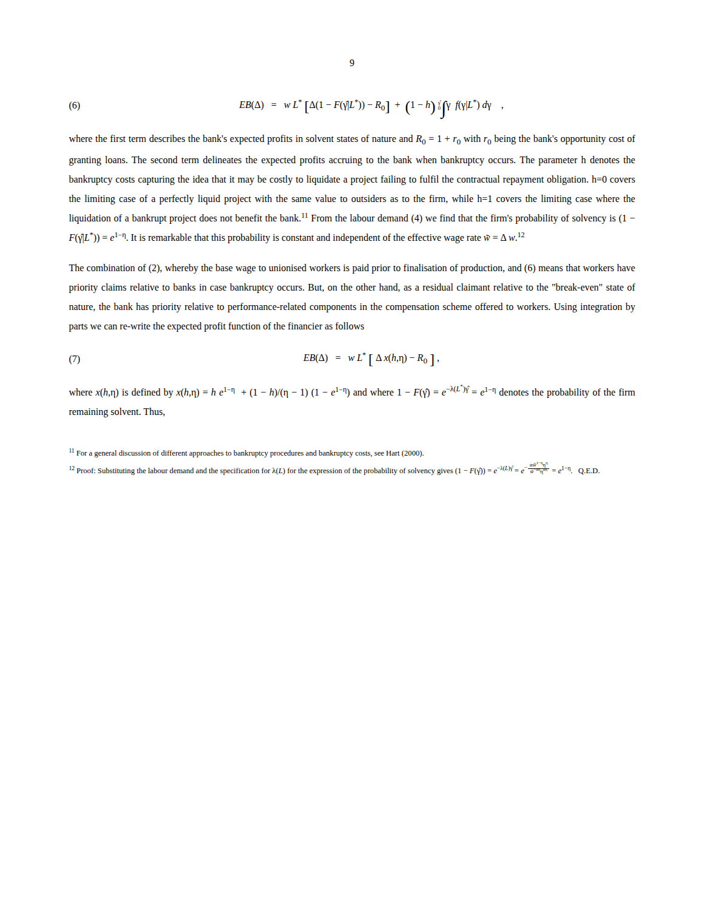9
(6)
EB(Δ) = w L* [Δ(1 − F(γ̂|L*)) − R0] + (1 − h) γ̂0∫γ f(γ|L*) dγ ,
where the first term describes the bank's expected profits in solvent states of nature and R0 = 1 + r0 with r0 being the bank's opportunity cost of granting loans. The second term delineates the expected profits accruing to the bank when bankruptcy occurs. The parameter h denotes the bankruptcy costs capturing the idea that it may be costly to liquidate a project failing to fulfil the contractual repayment obligation. h=0 covers the limiting case of a perfectly liquid project with the same value to outsiders as to the firm, while h=1 covers the limiting case where the liquidation of a bankrupt project does not benefit the bank.11 From the labour demand (4) we find that the firm's probability of solvency is (1 − F(γ̂|L*)) = e1−η. It is remarkable that this probability is constant and independent of the effective wage rate w̃ = Δ w.12
The combination of (2), whereby the base wage to unionised workers is paid prior to finalisation of production, and (6) means that workers have priority claims relative to banks in case bankruptcy occurs. But, on the other hand, as a residual claimant relative to the "break-even" state of nature, the bank has priority relative to performance-related components in the compensation scheme offered to workers. Using integration by parts we can re-write the expected profit function of the financier as follows
(7)
EB(Δ) = w L* [ Δ x(h,η) − R0 ] ,
where x(h,η) is defined by x(h,η) = h e1−η + (1 − h)/(η − 1) (1 − e1−η) and where 1 − F(γ̂) = e−λ(L*)γ̂ = e1−η denotes the probability of the firm remaining solvent. Thus,
11 For a general discussion of different approaches to bankruptcy procedures and bankruptcy costs, see Hart (2000).
12 Proof: Substituting the labour demand and the specification for λ(L) for the expression of the probability of solvency gives (1 − F(γ̂)) = e−λ(L)γ̂ = e−αw̃1−ηηη w̃−αηηαη = e1−η. Q.E.D.